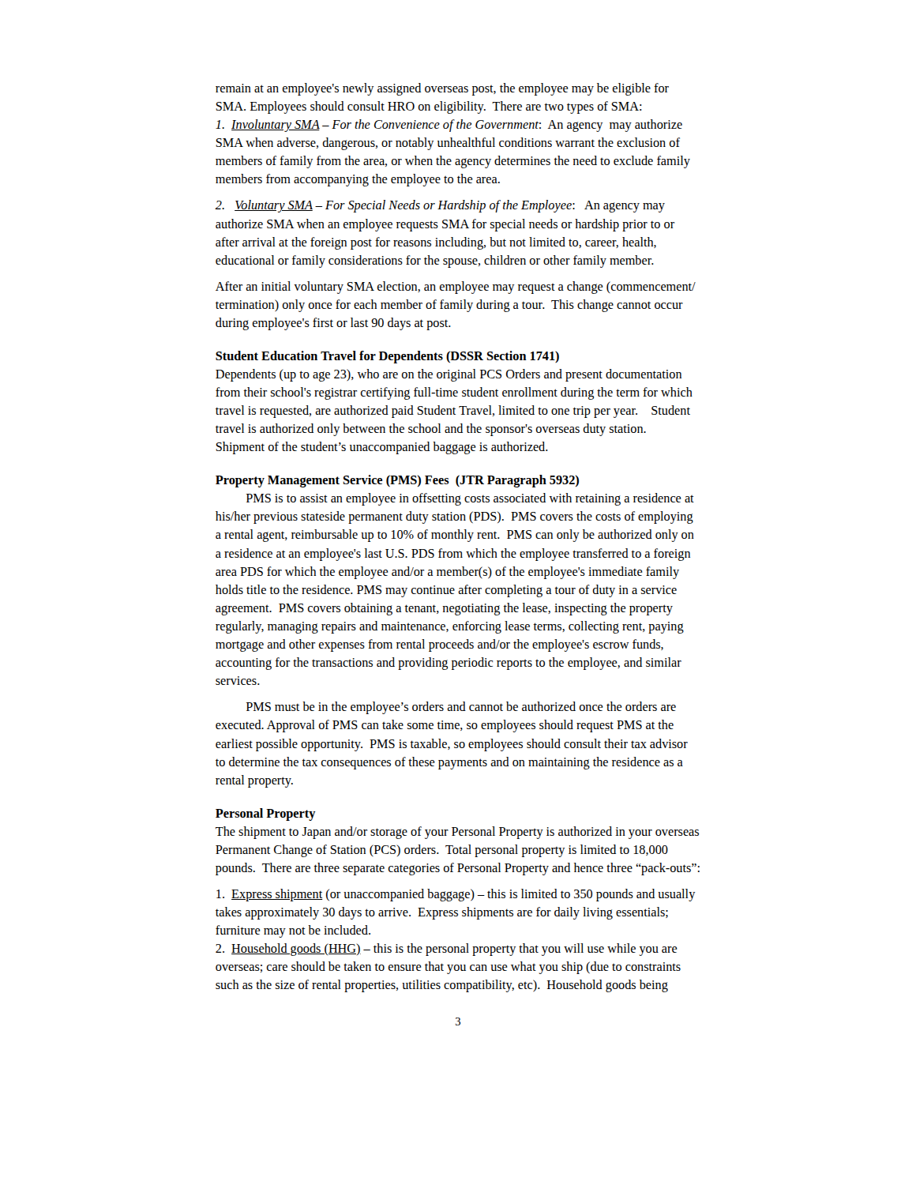remain at an employee's newly assigned overseas post, the employee may be eligible for SMA. Employees should consult HRO on eligibility. There are two types of SMA:
1. Involuntary SMA – For the Convenience of the Government: An agency may authorize SMA when adverse, dangerous, or notably unhealthful conditions warrant the exclusion of members of family from the area, or when the agency determines the need to exclude family members from accompanying the employee to the area.
2. Voluntary SMA – For Special Needs or Hardship of the Employee: An agency may authorize SMA when an employee requests SMA for special needs or hardship prior to or after arrival at the foreign post for reasons including, but not limited to, career, health, educational or family considerations for the spouse, children or other family member.
After an initial voluntary SMA election, an employee may request a change (commencement/ termination) only once for each member of family during a tour. This change cannot occur during employee's first or last 90 days at post.
Student Education Travel for Dependents (DSSR Section 1741)
Dependents (up to age 23), who are on the original PCS Orders and present documentation from their school's registrar certifying full-time student enrollment during the term for which travel is requested, are authorized paid Student Travel, limited to one trip per year. Student travel is authorized only between the school and the sponsor's overseas duty station. Shipment of the student’s unaccompanied baggage is authorized.
Property Management Service (PMS) Fees (JTR Paragraph 5932)
PMS is to assist an employee in offsetting costs associated with retaining a residence at his/her previous stateside permanent duty station (PDS). PMS covers the costs of employing a rental agent, reimbursable up to 10% of monthly rent. PMS can only be authorized only on a residence at an employee's last U.S. PDS from which the employee transferred to a foreign area PDS for which the employee and/or a member(s) of the employee's immediate family holds title to the residence. PMS may continue after completing a tour of duty in a service agreement. PMS covers obtaining a tenant, negotiating the lease, inspecting the property regularly, managing repairs and maintenance, enforcing lease terms, collecting rent, paying mortgage and other expenses from rental proceeds and/or the employee's escrow funds, accounting for the transactions and providing periodic reports to the employee, and similar services.
PMS must be in the employee’s orders and cannot be authorized once the orders are executed. Approval of PMS can take some time, so employees should request PMS at the earliest possible opportunity. PMS is taxable, so employees should consult their tax advisor to determine the tax consequences of these payments and on maintaining the residence as a rental property.
Personal Property
The shipment to Japan and/or storage of your Personal Property is authorized in your overseas Permanent Change of Station (PCS) orders. Total personal property is limited to 18,000 pounds. There are three separate categories of Personal Property and hence three “pack-outs”:
1. Express shipment (or unaccompanied baggage) – this is limited to 350 pounds and usually takes approximately 30 days to arrive. Express shipments are for daily living essentials; furniture may not be included.
2. Household goods (HHG) – this is the personal property that you will use while you are overseas; care should be taken to ensure that you can use what you ship (due to constraints such as the size of rental properties, utilities compatibility, etc). Household goods being
3